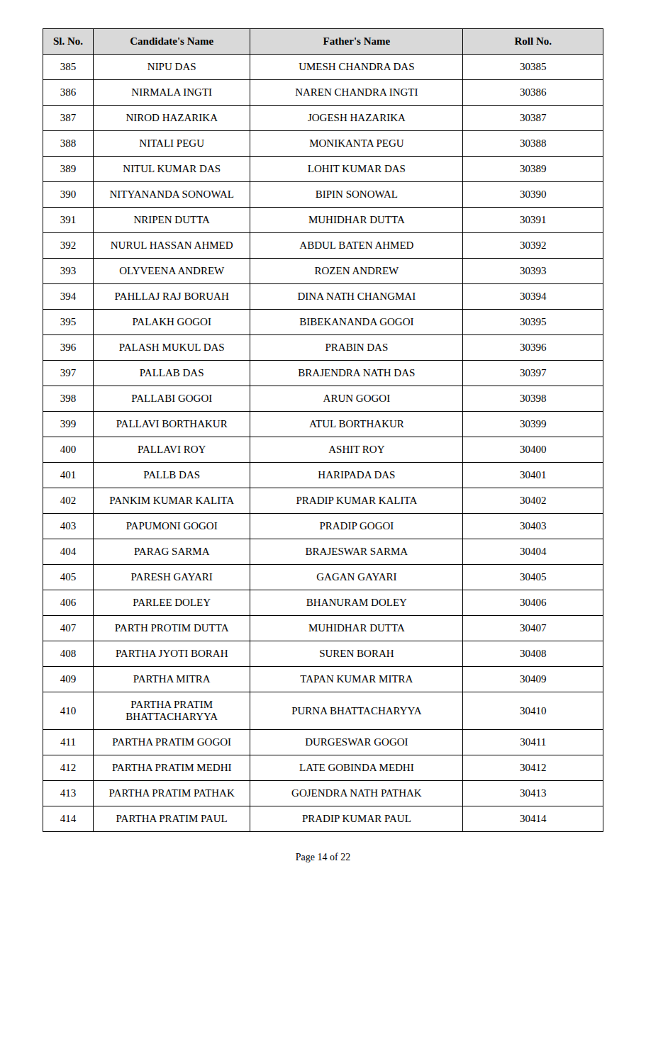| Sl. No. | Candidate's Name | Father's Name | Roll No. |
| --- | --- | --- | --- |
| 385 | NIPU DAS | UMESH CHANDRA DAS | 30385 |
| 386 | NIRMALA INGTI | NAREN CHANDRA INGTI | 30386 |
| 387 | NIROD HAZARIKA | JOGESH HAZARIKA | 30387 |
| 388 | NITALI PEGU | MONIKANTA PEGU | 30388 |
| 389 | NITUL KUMAR DAS | LOHIT KUMAR DAS | 30389 |
| 390 | NITYANANDA SONOWAL | BIPIN SONOWAL | 30390 |
| 391 | NRIPEN DUTTA | MUHIDHAR DUTTA | 30391 |
| 392 | NURUL HASSAN AHMED | ABDUL BATEN AHMED | 30392 |
| 393 | OLYVEENA ANDREW | ROZEN ANDREW | 30393 |
| 394 | PAHLLAJ RAJ BORUAH | DINA NATH CHANGMAI | 30394 |
| 395 | PALAKH GOGOI | BIBEKANANDA GOGOI | 30395 |
| 396 | PALASH MUKUL DAS | PRABIN DAS | 30396 |
| 397 | PALLAB DAS | BRAJENDRA NATH DAS | 30397 |
| 398 | PALLABI GOGOI | ARUN GOGOI | 30398 |
| 399 | PALLAVI BORTHAKUR | ATUL BORTHAKUR | 30399 |
| 400 | PALLAVI ROY | ASHIT ROY | 30400 |
| 401 | PALLB DAS | HARIPADA DAS | 30401 |
| 402 | PANKIM KUMAR KALITA | PRADIP KUMAR KALITA | 30402 |
| 403 | PAPUMONI GOGOI | PRADIP GOGOI | 30403 |
| 404 | PARAG SARMA | BRAJESWAR SARMA | 30404 |
| 405 | PARESH GAYARI | GAGAN GAYARI | 30405 |
| 406 | PARLEE DOLEY | BHANURAM DOLEY | 30406 |
| 407 | PARTH PROTIM DUTTA | MUHIDHAR DUTTA | 30407 |
| 408 | PARTHA JYOTI BORAH | SUREN BORAH | 30408 |
| 409 | PARTHA MITRA | TAPAN KUMAR MITRA | 30409 |
| 410 | PARTHA PRATIM BHATTACHARYYA | PURNA BHATTACHARYYA | 30410 |
| 411 | PARTHA PRATIM GOGOI | DURGESWAR GOGOI | 30411 |
| 412 | PARTHA PRATIM MEDHI | LATE GOBINDA MEDHI | 30412 |
| 413 | PARTHA PRATIM PATHAK | GOJENDRA NATH PATHAK | 30413 |
| 414 | PARTHA PRATIM PAUL | PRADIP KUMAR PAUL | 30414 |
Page 14 of 22